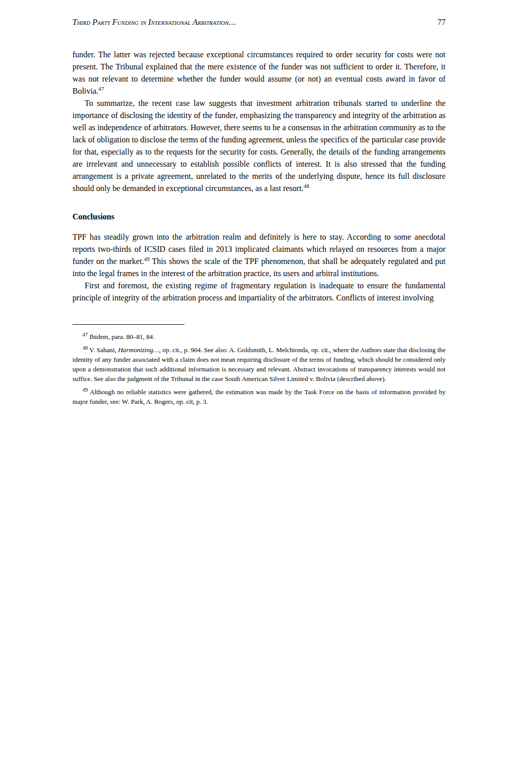Third Party Funding in International Arbitration… 77
funder. The latter was rejected because exceptional circumstances required to order security for costs were not present. The Tribunal explained that the mere existence of the funder was not sufficient to order it. Therefore, it was not relevant to determine whether the funder would assume (or not) an eventual costs award in favor of Bolivia.47
To summarize, the recent case law suggests that investment arbitration tribunals started to underline the importance of disclosing the identity of the funder, emphasizing the transparency and integrity of the arbitration as well as independence of arbitrators. However, there seems to be a consensus in the arbitration community as to the lack of obligation to disclose the terms of the funding agreement, unless the specifics of the particular case provide for that, especially as to the requests for the security for costs. Generally, the details of the funding arrangements are irrelevant and unnecessary to establish possible conflicts of interest. It is also stressed that the funding arrangement is a private agreement, unrelated to the merits of the underlying dispute, hence its full disclosure should only be demanded in exceptional circumstances, as a last resort.48
Conclusions
TPF has steadily grown into the arbitration realm and definitely is here to stay. According to some anecdotal reports two-thirds of ICSID cases filed in 2013 implicated claimants which relayed on resources from a major funder on the market.49 This shows the scale of the TPF phenomenon, that shall be adequately regulated and put into the legal frames in the interest of the arbitration practice, its users and arbitral institutions.
First and foremost, the existing regime of fragmentary regulation is inadequate to ensure the fundamental principle of integrity of the arbitration process and impartiality of the arbitrators. Conflicts of interest involving
47 Ibidem, para. 80–81, 84.
48 V. Sahani, Harmonizing…, op. cit., p. 904. See also: A. Goldsmith, L. Melchionda, op. cit., where the Authors state that disclosing the identity of any funder associated with a claim does not mean requiring disclosure of the terms of funding, which should be considered only upon a demonstration that such additional information is necessary and relevant. Abstract invocations of transparency interests would not suffice. See also the judgment of the Tribunal in the case South American Silver Limited v. Bolivia (described above).
49 Although no reliable statistics were gathered, the estimation was made by the Task Force on the basis of information provided by major funder, see: W. Park, A. Rogers, op. cit, p. 3.